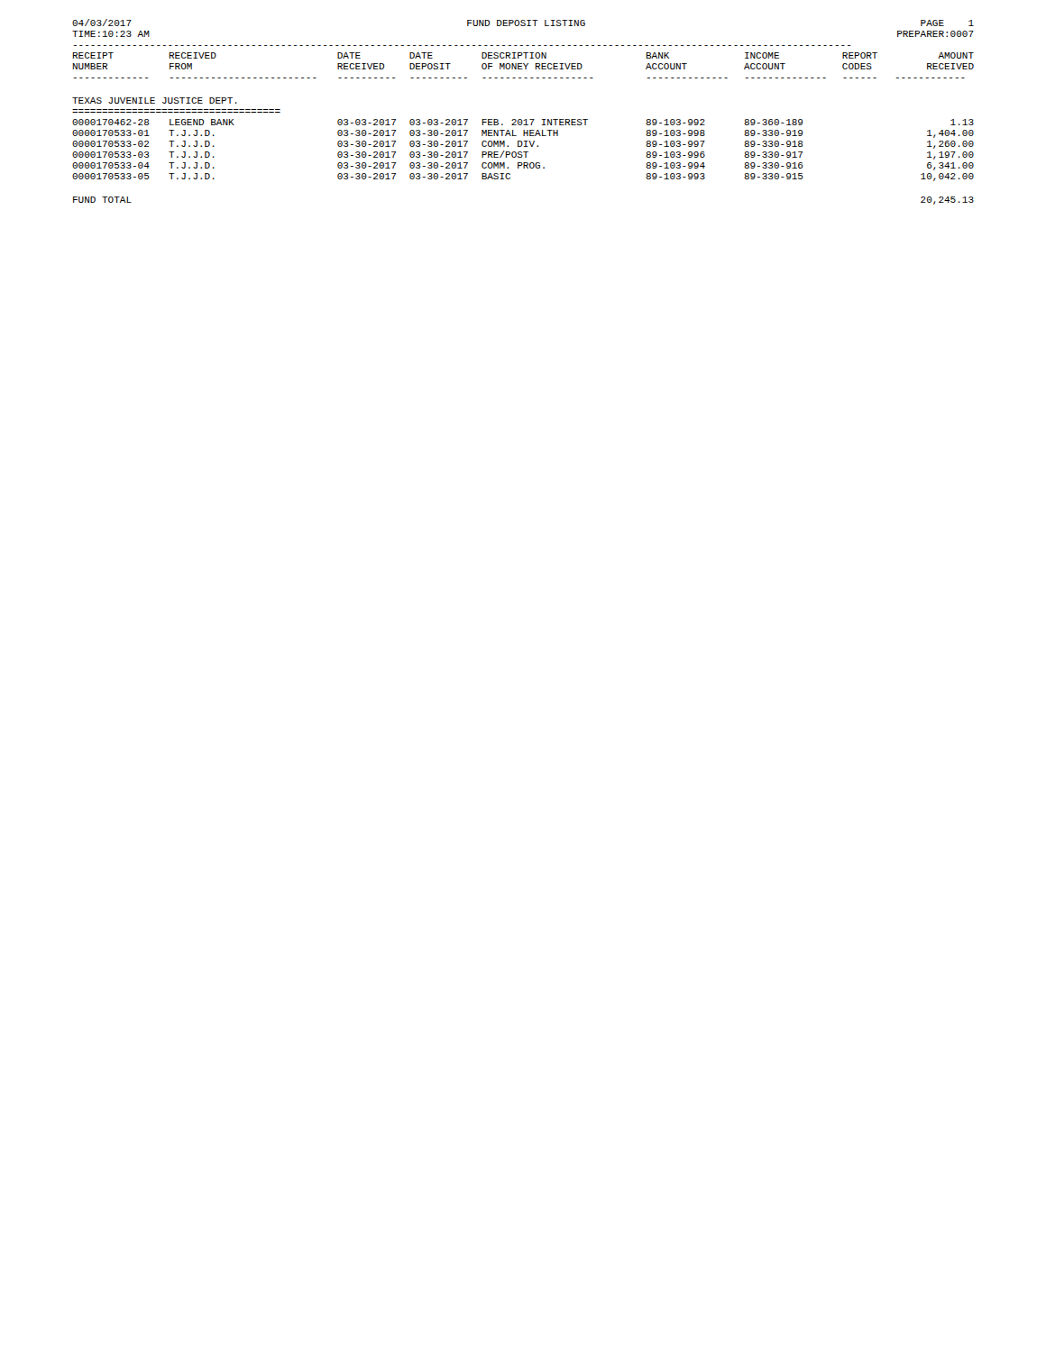04/03/2017 FUND DEPOSIT LISTING PAGE 1
TIME:10:23 AM PREPARER:0007
-----------------------------------------------------------------------------------------------------------------------------------
| RECEIPT | RECEIVED | DATE | DATE | DESCRIPTION | BANK | INCOME | REPORT | AMOUNT |
| --- | --- | --- | --- | --- | --- | --- | --- | --- |
| NUMBER | FROM | RECEIVED | DEPOSIT | OF MONEY RECEIVED | ACCOUNT | ACCOUNT | CODES | RECEIVED |
| ------------- | ------------------------- | ---------- | ---------- | ------------------- | -------------- | -------------- | ------ | ------------ |
| TEXAS JUVENILE JUSTICE DEPT. |
| =================================== |
| 0000170462-28 | LEGEND BANK | 03-03-2017 | 03-03-2017 | FEB. 2017 INTEREST | 89-103-992 | 89-360-189 | | 1.13 |
| 0000170533-01 | T.J.J.D. | 03-30-2017 | 03-30-2017 | MENTAL HEALTH | 89-103-998 | 89-330-919 | | 1,404.00 |
| 0000170533-02 | T.J.J.D. | 03-30-2017 | 03-30-2017 | COMM. DIV. | 89-103-997 | 89-330-918 | | 1,260.00 |
| 0000170533-03 | T.J.J.D. | 03-30-2017 | 03-30-2017 | PRE/POST | 89-103-996 | 89-330-917 | | 1,197.00 |
| 0000170533-04 | T.J.J.D. | 03-30-2017 | 03-30-2017 | COMM. PROG. | 89-103-994 | 89-330-916 | | 6,341.00 |
| 0000170533-05 | T.J.J.D. | 03-30-2017 | 03-30-2017 | BASIC | 89-103-993 | 89-330-915 | | 10,042.00 |
| FUND TOTAL | 20,245.13 |